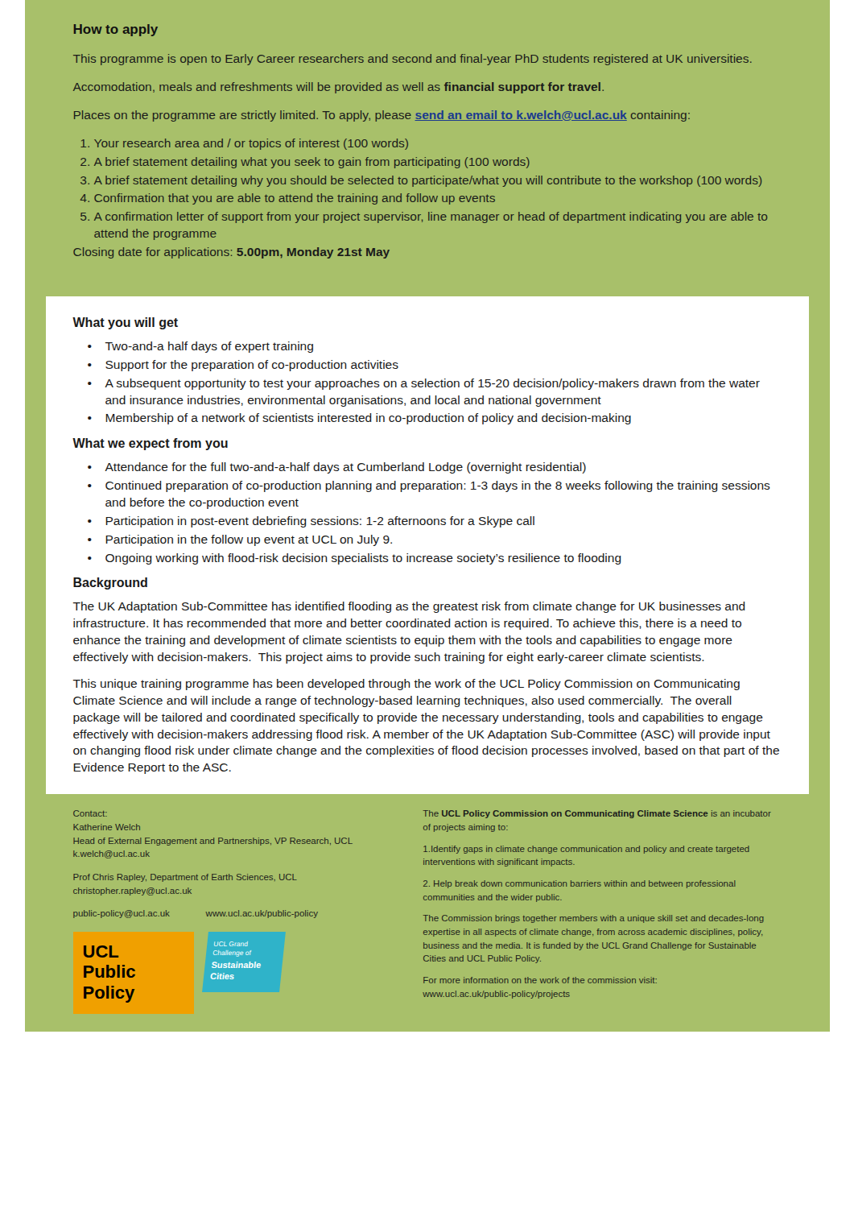How to apply
This programme is open to Early Career researchers and second and final-year PhD students registered at UK universities.
Accomodation, meals and refreshments will be provided as well as financial support for travel.
Places on the programme are strictly limited. To apply, please send an email to k.welch@ucl.ac.uk containing:
Your research area and / or topics of interest (100 words)
A brief statement detailing what you seek to gain from participating (100 words)
A brief statement detailing why you should be selected to participate/what you will contribute to the workshop (100 words)
Confirmation that you are able to attend the training and follow up events
A confirmation letter of support from your project supervisor, line manager or head of department indicating you are able to attend the programme
Closing date for applications: 5.00pm, Monday 21st May
What you will get
Two-and-a half days of expert training
Support for the preparation of co-production activities
A subsequent opportunity to test your approaches on a selection of 15-20 decision/policy-makers drawn from the water and insurance industries, environmental organisations, and local and national government
Membership of a network of scientists interested in co-production of policy and decision-making
What we expect from you
Attendance for the full two-and-a-half days at Cumberland Lodge (overnight residential)
Continued preparation of co-production planning and preparation: 1-3 days in the 8 weeks following the training sessions and before the co-production event
Participation in post-event debriefing sessions: 1-2 afternoons for a Skype call
Participation in the follow up event at UCL on July 9.
Ongoing working with flood-risk decision specialists to increase society’s resilience to flooding
Background
The UK Adaptation Sub-Committee has identified flooding as the greatest risk from climate change for UK businesses and infrastructure. It has recommended that more and better coordinated action is required. To achieve this, there is a need to enhance the training and development of climate scientists to equip them with the tools and capabilities to engage more effectively with decision-makers. This project aims to provide such training for eight early-career climate scientists.
This unique training programme has been developed through the work of the UCL Policy Commission on Communicating Climate Science and will include a range of technology-based learning techniques, also used commercially. The overall package will be tailored and coordinated specifically to provide the necessary understanding, tools and capabilities to engage effectively with decision-makers addressing flood risk. A member of the UK Adaptation Sub-Committee (ASC) will provide input on changing flood risk under climate change and the complexities of flood decision processes involved, based on that part of the Evidence Report to the ASC.
Contact:
Katherine Welch
Head of External Engagement and Partnerships, VP Research, UCL
k.welch@ucl.ac.uk
Prof Chris Rapley, Department of Earth Sciences, UCL
christopher.rapley@ucl.ac.uk
public-policy@ucl.ac.uk www.ucl.ac.uk/public-policy
UCL
Public
Policy
UCL Grand
Challenge ofSustainable
Cities
The UCL Policy Commission on Communicating Climate Science is an incubator of projects aiming to:
1.Identify gaps in climate change communication and policy and create targeted interventions with significant impacts.
2. Help break down communication barriers within and between professional communities and the wider public.
The Commission brings together members with a unique skill set and decades-long expertise in all aspects of climate change, from across academic disciplines, policy, business and the media. It is funded by the UCL Grand Challenge for Sustainable Cities and UCL Public Policy.
For more information on the work of the commission visit:
www.ucl.ac.uk/public-policy/projects